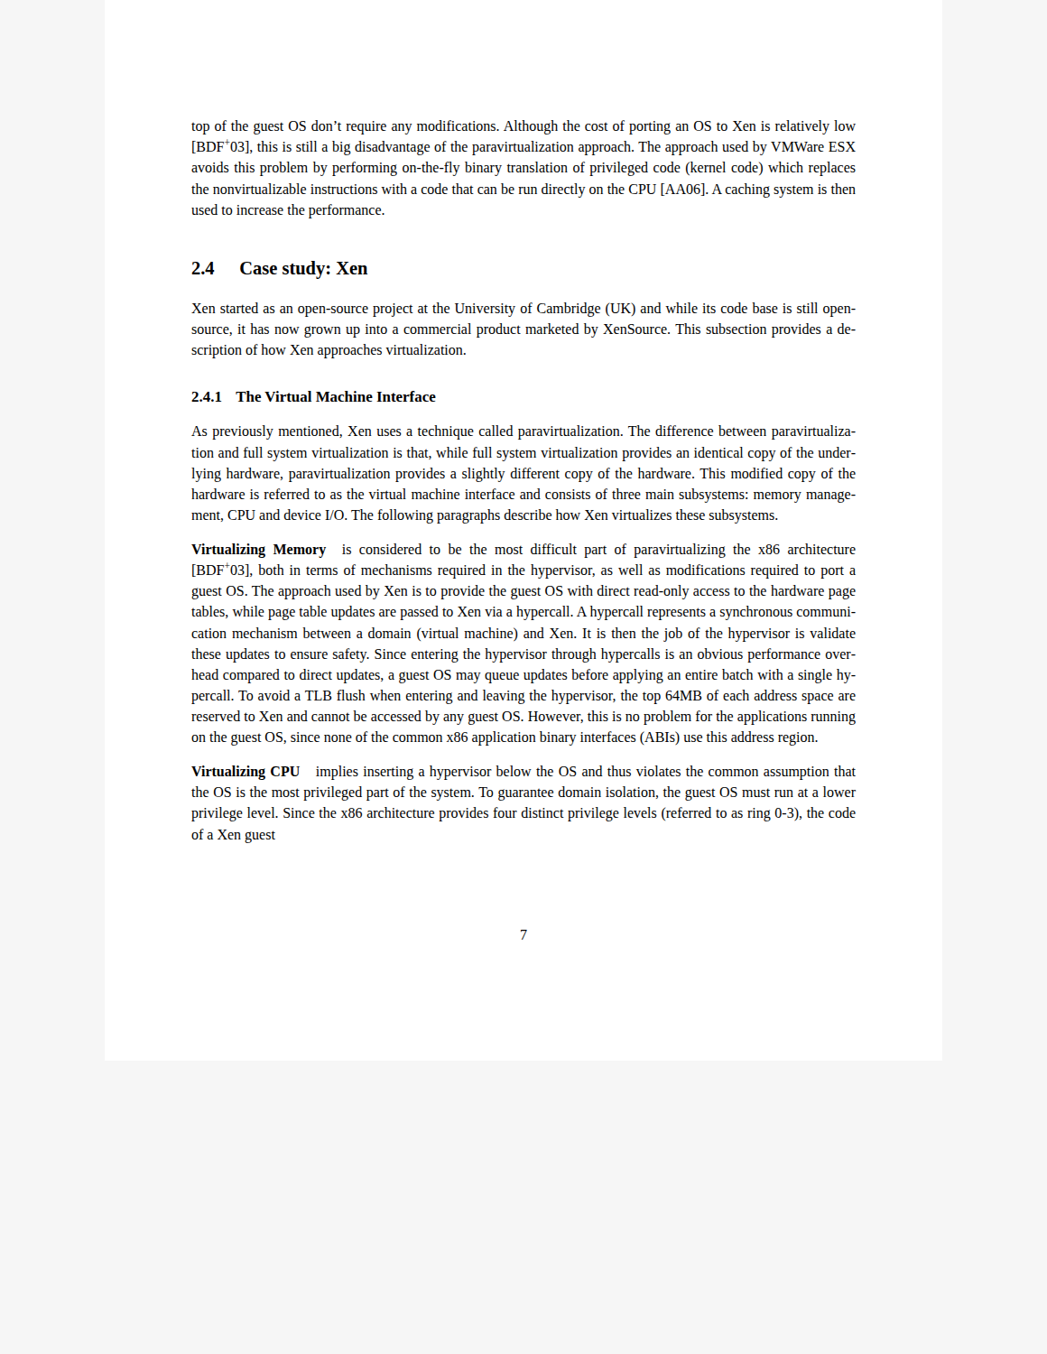top of the guest OS don’t require any modifications. Although the cost of porting an OS to Xen is relatively low [BDF+03], this is still a big disadvantage of the paravirtualization approach. The approach used by VMWare ESX avoids this problem by performing on-the-fly binary translation of privileged code (kernel code) which replaces the nonvirtualizable instructions with a code that can be run directly on the CPU [AA06]. A caching system is then used to increase the performance.
2.4 Case study: Xen
Xen started as an open-source project at the University of Cambridge (UK) and while its code base is still open-source, it has now grown up into a commercial product marketed by XenSource. This subsection provides a description of how Xen approaches virtualization.
2.4.1 The Virtual Machine Interface
As previously mentioned, Xen uses a technique called paravirtualization. The difference between paravirtualization and full system virtualization is that, while full system virtualization provides an identical copy of the underlying hardware, paravirtualization provides a slightly different copy of the hardware. This modified copy of the hardware is referred to as the virtual machine interface and consists of three main subsystems: memory management, CPU and device I/O. The following paragraphs describe how Xen virtualizes these subsystems.
Virtualizing Memory is considered to be the most difficult part of paravirtualizing the x86 architecture [BDF+03], both in terms of mechanisms required in the hypervisor, as well as modifications required to port a guest OS. The approach used by Xen is to provide the guest OS with direct read-only access to the hardware page tables, while page table updates are passed to Xen via a hypercall. A hypercall represents a synchronous communication mechanism between a domain (virtual machine) and Xen. It is then the job of the hypervisor is validate these updates to ensure safety. Since entering the hypervisor through hypercalls is an obvious performance overhead compared to direct updates, a guest OS may queue updates before applying an entire batch with a single hypercall. To avoid a TLB flush when entering and leaving the hypervisor, the top 64MB of each address space are reserved to Xen and cannot be accessed by any guest OS. However, this is no problem for the applications running on the guest OS, since none of the common x86 application binary interfaces (ABIs) use this address region.
Virtualizing CPU implies inserting a hypervisor below the OS and thus violates the common assumption that the OS is the most privileged part of the system. To guarantee domain isolation, the guest OS must run at a lower privilege level. Since the x86 architecture provides four distinct privilege levels (referred to as ring 0-3), the code of a Xen guest
7